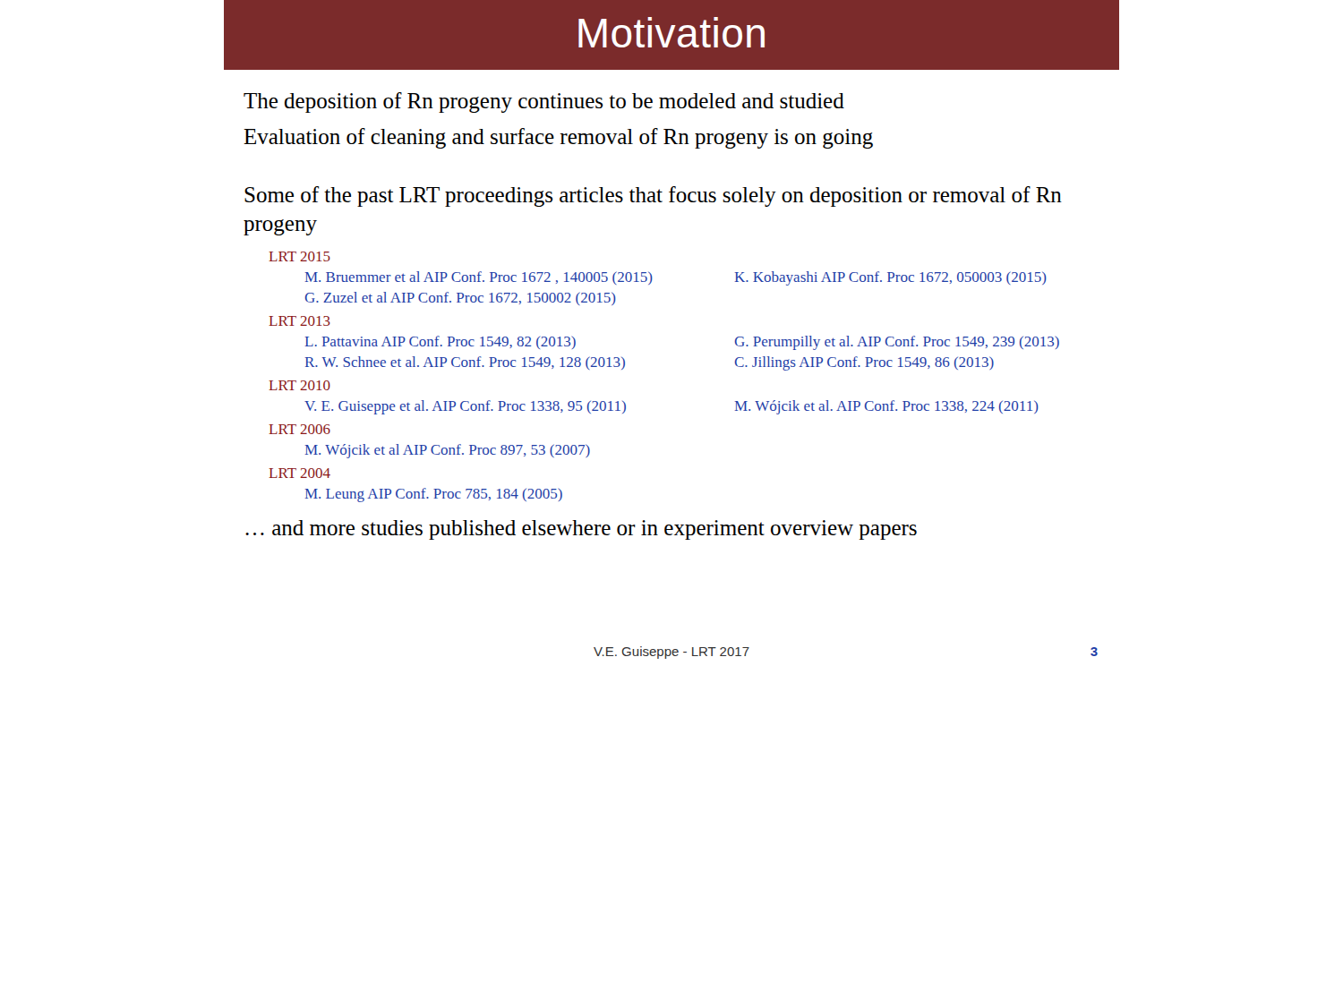Motivation
The deposition of Rn progeny continues to be modeled and studied
Evaluation of cleaning and surface removal of Rn progeny is on going
Some of the past LRT proceedings articles that focus solely on deposition or removal of Rn progeny
LRT 2015
M. Bruemmer et al AIP Conf. Proc 1672 , 140005 (2015)
K. Kobayashi AIP Conf. Proc 1672, 050003 (2015)
G. Zuzel et al AIP Conf. Proc 1672, 150002 (2015)
LRT 2013
L. Pattavina AIP Conf. Proc 1549, 82 (2013)
G. Perumpilly et al. AIP Conf. Proc 1549, 239 (2013)
R. W. Schnee et al. AIP Conf. Proc 1549, 128 (2013)
C. Jillings AIP Conf. Proc 1549, 86 (2013)
LRT 2010
V. E. Guiseppe et al. AIP Conf. Proc 1338, 95 (2011)
M. Wójcik et al. AIP Conf. Proc 1338, 224 (2011)
LRT 2006
M. Wójcik et al AIP Conf. Proc 897, 53 (2007)
LRT 2004
M. Leung AIP Conf. Proc 785, 184 (2005)
… and more studies published elsewhere or in experiment overview papers
V.E. Guiseppe - LRT 2017
3